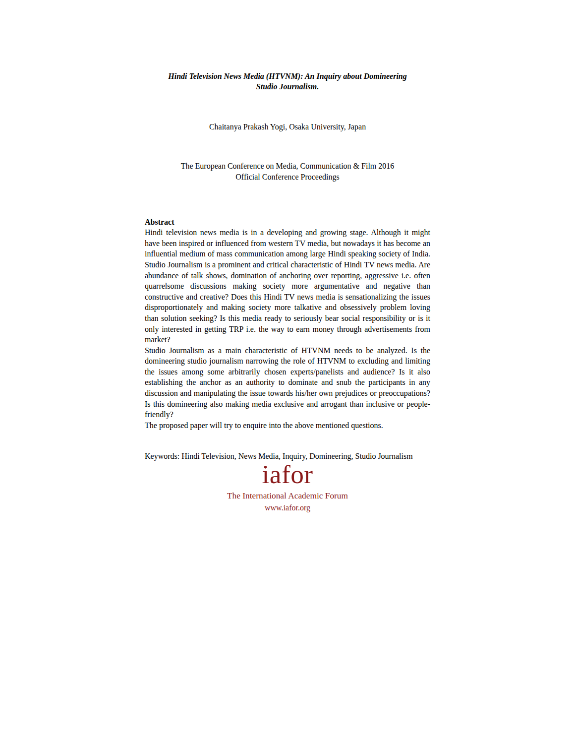Hindi Television News Media (HTVNM): An Inquiry about Domineering Studio Journalism.
Chaitanya Prakash Yogi, Osaka University, Japan
The European Conference on Media, Communication & Film 2016
Official Conference Proceedings
Abstract
Hindi television news media is in a developing and growing stage. Although it might have been inspired or influenced from western TV media, but nowadays it has become an influential medium of mass communication among large Hindi speaking society of India. Studio Journalism is a prominent and critical characteristic of Hindi TV news media. Are abundance of talk shows, domination of anchoring over reporting, aggressive i.e. often quarrelsome discussions making society more argumentative and negative than constructive and creative? Does this Hindi TV news media is sensationalizing the issues disproportionately and making society more talkative and obsessively problem loving than solution seeking? Is this media ready to seriously bear social responsibility or is it only interested in getting TRP i.e. the way to earn money through advertisements from market?
Studio Journalism as a main characteristic of HTVNM needs to be analyzed. Is the domineering studio journalism narrowing the role of HTVNM to excluding and limiting the issues among some arbitrarily chosen experts/panelists and audience? Is it also establishing the anchor as an authority to dominate and snub the participants in any discussion and manipulating the issue towards his/her own prejudices or preoccupations? Is this domineering also making media exclusive and arrogant than inclusive or people-friendly?
The proposed paper will try to enquire into the above mentioned questions.
Keywords: Hindi Television, News Media, Inquiry, Domineering, Studio Journalism
iafor
The International Academic Forum
www.iafor.org